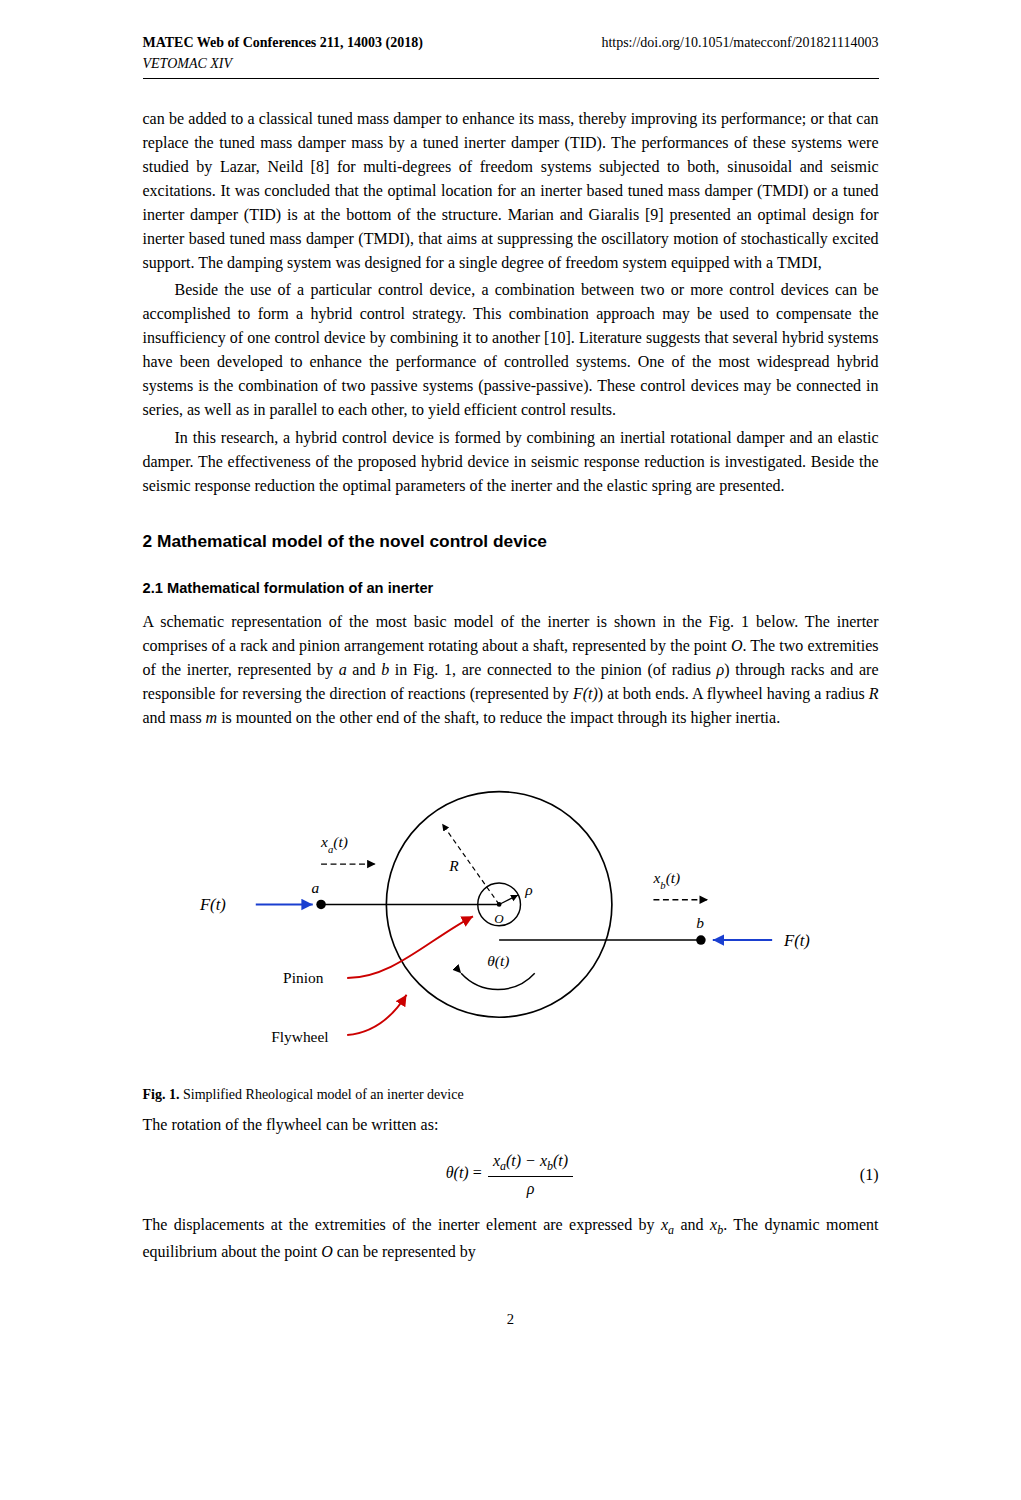MATEC Web of Conferences 211, 14003 (2018)
VETOMAC XIV
https://doi.org/10.1051/matecconf/201821114003
can be added to a classical tuned mass damper to enhance its mass, thereby improving its performance; or that can replace the tuned mass damper mass by a tuned inerter damper (TID). The performances of these systems were studied by Lazar, Neild [8] for multi-degrees of freedom systems subjected to both, sinusoidal and seismic excitations. It was concluded that the optimal location for an inerter based tuned mass damper (TMDI) or a tuned inerter damper (TID) is at the bottom of the structure. Marian and Giaralis [9] presented an optimal design for inerter based tuned mass damper (TMDI), that aims at suppressing the oscillatory motion of stochastically excited support. The damping system was designed for a single degree of freedom system equipped with a TMDI,
Beside the use of a particular control device, a combination between two or more control devices can be accomplished to form a hybrid control strategy. This combination approach may be used to compensate the insufficiency of one control device by combining it to another [10]. Literature suggests that several hybrid systems have been developed to enhance the performance of controlled systems. One of the most widespread hybrid systems is the combination of two passive systems (passive-passive). These control devices may be connected in series, as well as in parallel to each other, to yield efficient control results.
In this research, a hybrid control device is formed by combining an inertial rotational damper and an elastic damper. The effectiveness of the proposed hybrid device in seismic response reduction is investigated. Beside the seismic response reduction the optimal parameters of the inerter and the elastic spring are presented.
2 Mathematical model of the novel control device
2.1 Mathematical formulation of an inerter
A schematic representation of the most basic model of the inerter is shown in the Fig. 1 below. The inerter comprises of a rack and pinion arrangement rotating about a shaft, represented by the point O. The two extremities of the inerter, represented by a and b in Fig. 1, are connected to the pinion (of radius ρ) through racks and are responsible for reversing the direction of reactions (represented by F(t)) at both ends. A flywheel having a radius R and mass m is mounted on the other end of the shaft, to reduce the impact through its higher inertia.
O a b F(t) F(t) xa(t) xb(t) R ρ θ(t) Pinion Flywheel
Fig. 1. Simplified Rheological model of an inerter device
The rotation of the flywheel can be written as:
θ(t) = xa(t) − xb(t) ρ
(1)
The displacements at the extremities of the inerter element are expressed by xa and xb. The dynamic moment equilibrium about the point O can be represented by
2